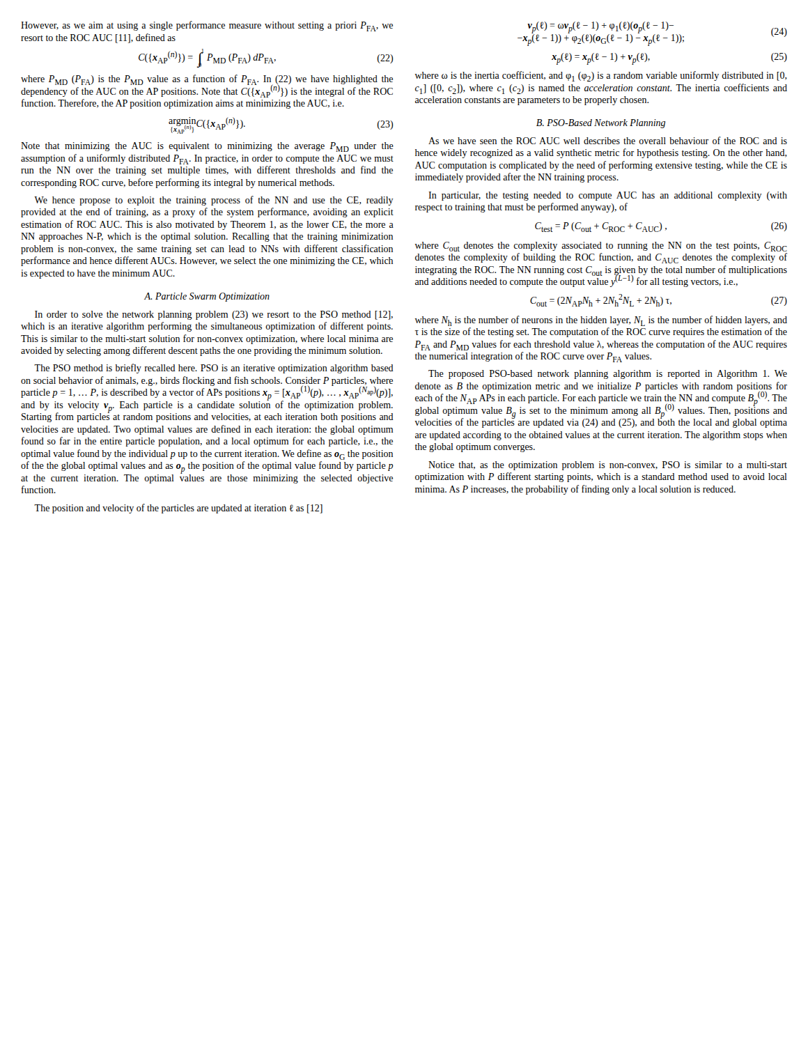However, as we aim at using a single performance measure without setting a priori PFA, we resort to the ROC AUC [11], defined as
C({xAP(n)}) = ∫10 PMD (PFA) dPFA, (22)
where PMD (PFA) is the PMD value as a function of PFA. In (22) we have highlighted the dependency of the AUC on the AP positions. Note that C({xAP(n)}) is the integral of the ROC function. Therefore, the AP position optimization aims at minimizing the AUC, i.e.
argmin{xAP(n)}C({xAP(n)}). (23)
Note that minimizing the AUC is equivalent to minimizing the average PMD under the assumption of a uniformly distributed PFA. In practice, in order to compute the AUC we must run the NN over the training set multiple times, with different thresholds and find the corresponding ROC curve, before performing its integral by numerical methods.
We hence propose to exploit the training process of the NN and use the CE, readily provided at the end of training, as a proxy of the system performance, avoiding an explicit estimation of ROC AUC. This is also motivated by Theorem 1, as the lower CE, the more a NN approaches N-P, which is the optimal solution. Recalling that the training minimization problem is non-convex, the same training set can lead to NNs with different classification performance and hence different AUCs. However, we select the one minimizing the CE, which is expected to have the minimum AUC.
A. Particle Swarm Optimization
In order to solve the network planning problem (23) we resort to the PSO method [12], which is an iterative algorithm performing the simultaneous optimization of different points. This is similar to the multi-start solution for non-convex optimization, where local minima are avoided by selecting among different descent paths the one providing the minimum solution.
The PSO method is briefly recalled here. PSO is an iterative optimization algorithm based on social behavior of animals, e.g., birds flocking and fish schools. Consider P particles, where particle p = 1, … P, is described by a vector of APs positions xp = [xAP(1)(p), … , xAP(Nap)(p)], and by its velocity vp. Each particle is a candidate solution of the optimization problem. Starting from particles at random positions and velocities, at each iteration both positions and velocities are updated. Two optimal values are defined in each iteration: the global optimum found so far in the entire particle population, and a local optimum for each particle, i.e., the optimal value found by the individual p up to the current iteration. We define as oG the position of the the global optimal values and as op the position of the optimal value found by particle p at the current iteration. The optimal values are those minimizing the selected objective function.
The position and velocity of the particles are updated at iteration ℓ as [12]
vp(ℓ) = ωvp(ℓ − 1) + φ1(ℓ)(op(ℓ − 1)− −xp(ℓ − 1)) + φ2(ℓ)(oG(ℓ − 1) − xp(ℓ − 1)); (24)
xp(ℓ) = xp(ℓ − 1) + vp(ℓ), (25)
where ω is the inertia coefficient, and φ1 (φ2) is a random variable uniformly distributed in [0, c1] ([0, c2]), where c1 (c2) is named the acceleration constant. The inertia coefficients and acceleration constants are parameters to be properly chosen.
B. PSO-Based Network Planning
As we have seen the ROC AUC well describes the overall behaviour of the ROC and is hence widely recognized as a valid synthetic metric for hypothesis testing. On the other hand, AUC computation is complicated by the need of performing extensive testing, while the CE is immediately provided after the NN training process.
In particular, the testing needed to compute AUC has an additional complexity (with respect to training that must be performed anyway), of
Ctest = P (Cout + CROC + CAUC) , (26)
where Cout denotes the complexity associated to running the NN on the test points, CROC denotes the complexity of building the ROC function, and CAUC denotes the complexity of integrating the ROC. The NN running cost Cout is given by the total number of multiplications and additions needed to compute the output value y(L−1) for all testing vectors, i.e.,
Cout = (2NAPNh + 2Nh2NL + 2Nh) τ, (27)
where Nh is the number of neurons in the hidden layer, NL is the number of hidden layers, and τ is the size of the testing set. The computation of the ROC curve requires the estimation of the PFA and PMD values for each threshold value λ, whereas the computation of the AUC requires the numerical integration of the ROC curve over PFA values.
The proposed PSO-based network planning algorithm is reported in Algorithm 1. We denote as B the optimization metric and we initialize P particles with random positions for each of the NAP APs in each particle. For each particle we train the NN and compute Bp(0). The global optimum value Bg is set to the minimum among all Bp(0) values. Then, positions and velocities of the particles are updated via (24) and (25), and both the local and global optima are updated according to the obtained values at the current iteration. The algorithm stops when the global optimum converges.
Notice that, as the optimization problem is non-convex, PSO is similar to a multi-start optimization with P different starting points, which is a standard method used to avoid local minima. As P increases, the probability of finding only a local solution is reduced.